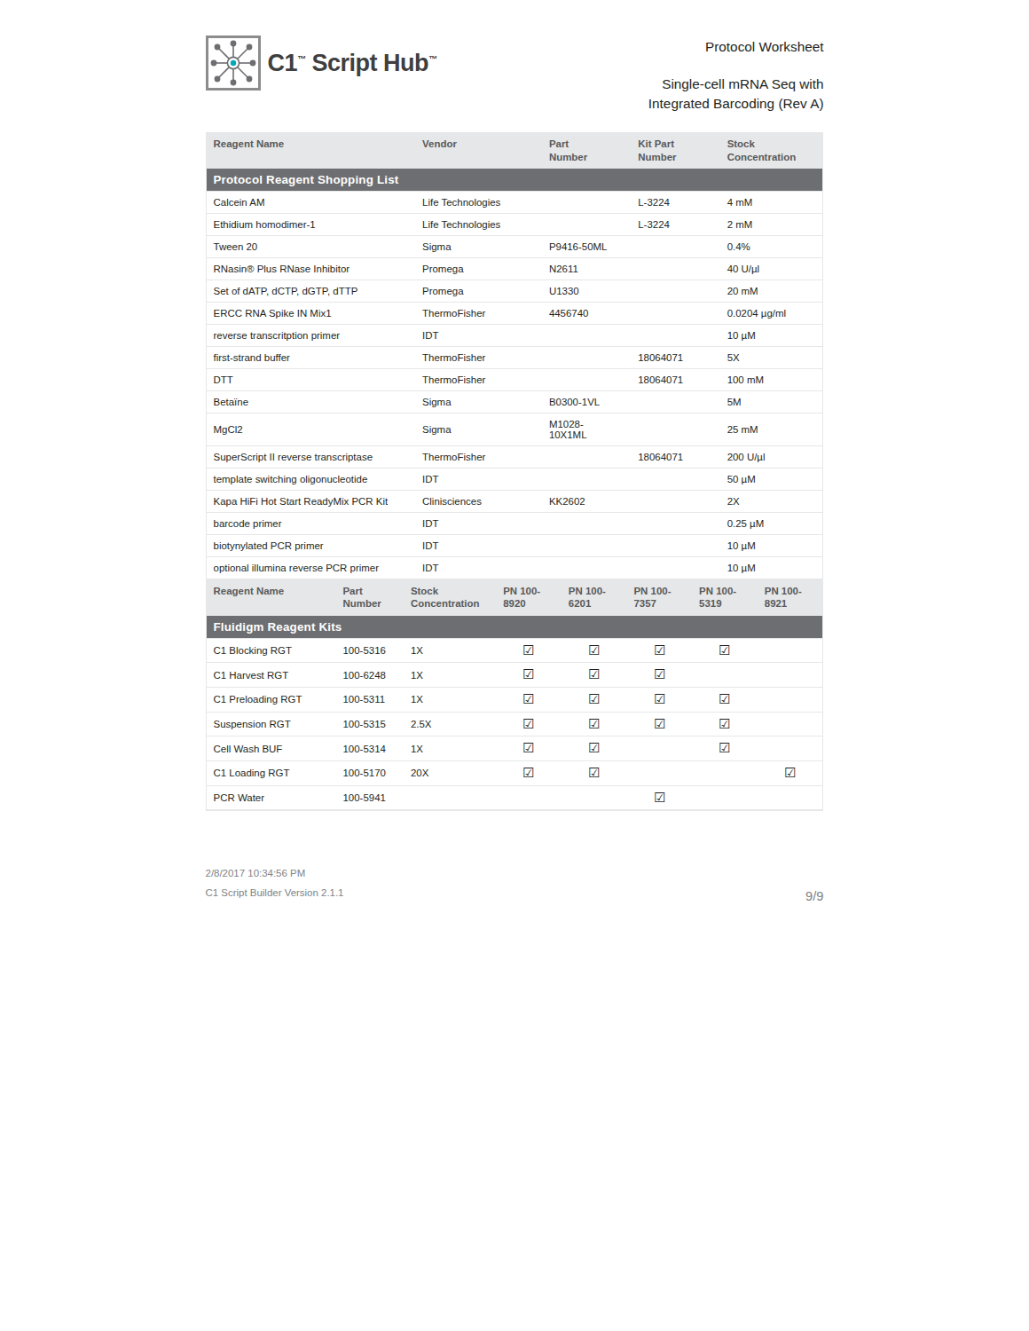C1™ Script Hub™
Protocol Worksheet
Single-cell mRNA Seq with
Integrated Barcoding (Rev A)
| Protocol Reagent Shopping List |
| Reagent Name | Vendor | Part Number | Kit Part Number | Stock Concentration |
| Calcein AM | Life Technologies | | L-3224 | 4 mM |
| Ethidium homodimer-1 | Life Technologies | | L-3224 | 2 mM |
| Tween 20 | Sigma | P9416-50ML | | 0.4% |
| RNasin® Plus RNase Inhibitor | Promega | N2611 | | 40 U/µl |
| Set of dATP, dCTP, dGTP, dTTP | Promega | U1330 | | 20 mM |
| ERCC RNA Spike IN Mix1 | ThermoFisher | 4456740 | | 0.0204 µg/ml |
| reverse transcritption primer | IDT | | | 10 µM |
| first-strand buffer | ThermoFisher | | 18064071 | 5X |
| DTT | ThermoFisher | | 18064071 | 100 mM |
| Betaïne | Sigma | B0300-1VL | | 5M |
| MgCl2 | Sigma | M1028- 10X1ML | | 25 mM |
| SuperScript II reverse transcriptase | ThermoFisher | | 18064071 | 200 U/µl |
| template switching oligonucleotide | IDT | | | 50 µM |
| Kapa HiFi Hot Start ReadyMix PCR Kit | Clinisciences | KK2602 | | 2X |
| barcode primer | IDT | | | 0.25 µM |
| biotynylated PCR primer | IDT | | | 10 µM |
| optional illumina reverse PCR primer | IDT | | | 10 µM |
| Fluidigm Reagent Kits |
| Reagent Name | Part Number | Stock Concentration | PN 100- 8920 | PN 100- 6201 | PN 100- 7357 | PN 100- 5319 | PN 100- 8921 |
| C1 Blocking RGT | 100-5316 | 1X | ☑ | ☑ | ☑ | ☑ | |
| C1 Harvest RGT | 100-6248 | 1X | ☑ | ☑ | ☑ | | |
| C1 Preloading RGT | 100-5311 | 1X | ☑ | ☑ | ☑ | ☑ | |
| Suspension RGT | 100-5315 | 2.5X | ☑ | ☑ | ☑ | ☑ | |
| Cell Wash BUF | 100-5314 | 1X | ☑ | ☑ | | ☑ | |
| C1 Loading RGT | 100-5170 | 20X | ☑ | ☑ | | | ☑ |
| PCR Water | 100-5941 | | | | ☑ | | |
2/8/2017 10:34:56 PM
C1 Script Builder Version 2.1.1
9/9